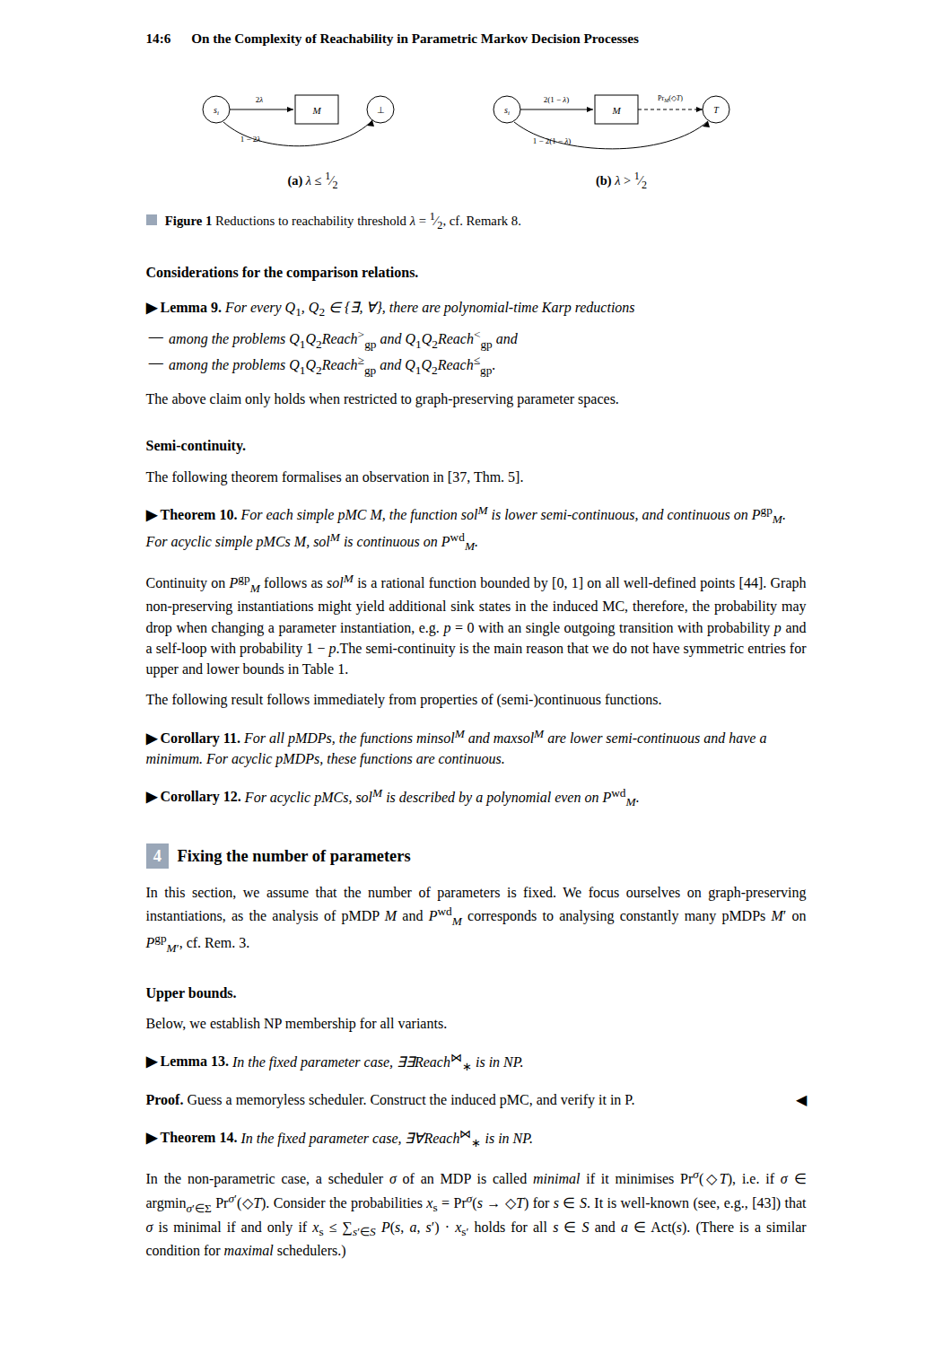14:6 On the Complexity of Reachability in Parametric Markov Decision Processes
si 2λ M ⊥ 1 − 2λ
(a) λ ≤ 1⁄2
si 2(1 − λ) M PrM(◇T) T 1 − 2(1 − λ)
(b) λ > 1⁄2
Figure 1 Reductions to reachability threshold λ = 1⁄2, cf. Remark 8.
Considerations for the comparison relations.
▶ Lemma 9. For every Q1, Q2 ∈ {∃, ∀}, there are polynomial-time Karp reductions
among the problems Q1Q2Reach>gp and Q1Q2Reach<gp and
among the problems Q1Q2Reach≥gp and Q1Q2Reach≤gp.
The above claim only holds when restricted to graph-preserving parameter spaces.
Semi-continuity.
The following theorem formalises an observation in [37, Thm. 5].
▶ Theorem 10. For each simple pMC M, the function solM is lower semi-continuous, and continuous on PgpM. For acyclic simple pMCs M, solM is continuous on PwdM.
Continuity on PgpM follows as solM is a rational function bounded by [0, 1] on all well-defined points [44]. Graph non-preserving instantiations might yield additional sink states in the induced MC, therefore, the probability may drop when changing a parameter instantiation, e.g. p = 0 with an single outgoing transition with probability p and a self-loop with probability 1 − p.The semi-continuity is the main reason that we do not have symmetric entries for upper and lower bounds in Table 1.
The following result follows immediately from properties of (semi-)continuous functions.
▶ Corollary 11. For all pMDPs, the functions minsolM and maxsolM are lower semi-continuous and have a minimum. For acyclic pMDPs, these functions are continuous.
▶ Corollary 12. For acyclic pMCs, solM is described by a polynomial even on PwdM.
4 Fixing the number of parameters
In this section, we assume that the number of parameters is fixed. We focus ourselves on graph-preserving instantiations, as the analysis of pMDP M and PwdM corresponds to analysing constantly many pMDPs M′ on PgpM′, cf. Rem. 3.
Upper bounds.
Below, we establish NP membership for all variants.
▶ Lemma 13. In the fixed parameter case, ∃∃Reach⋈∗ is in NP.
Proof. Guess a memoryless scheduler. Construct the induced pMC, and verify it in P. ◀
▶ Theorem 14. In the fixed parameter case, ∃∀Reach⋈∗ is in NP.
In the non-parametric case, a scheduler σ of an MDP is called minimal if it minimises Prσ(◇T), i.e. if σ ∈ argminσ′∈Σ Prσ′(◇T). Consider the probabilities xs = Prσ(s → ◇T) for s ∈ S. It is well-known (see, e.g., [43]) that σ is minimal if and only if xs ≤ ∑s′∈S P(s, a, s′) · xs′ holds for all s ∈ S and a ∈ Act(s). (There is a similar condition for maximal schedulers.)